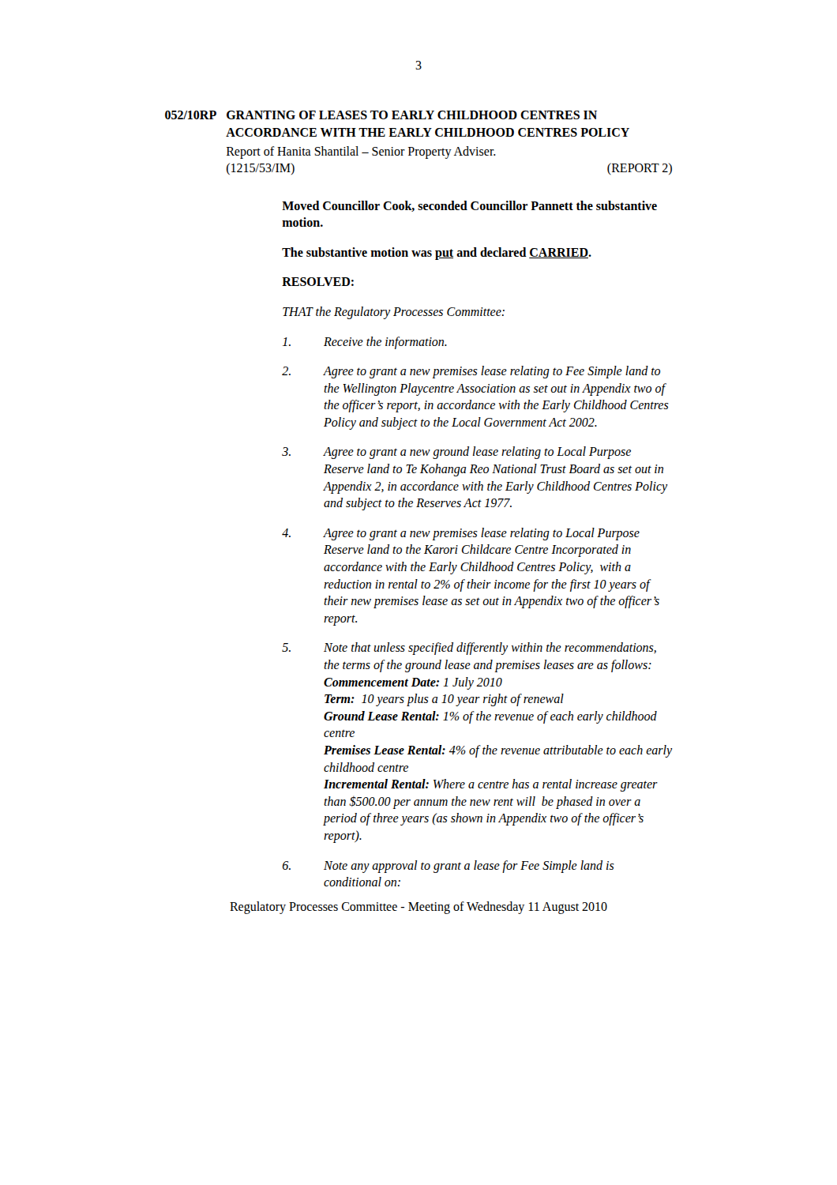3
052/10RP
GRANTING OF LEASES TO EARLY CHILDHOOD CENTRES IN ACCORDANCE WITH THE EARLY CHILDHOOD CENTRES POLICY
Report of Hanita Shantilal – Senior Property Adviser.
(1215/53/IM) (REPORT 2)
Moved Councillor Cook, seconded Councillor Pannett the substantive motion.
The substantive motion was put and declared CARRIED.
RESOLVED:
THAT the Regulatory Processes Committee:
1. Receive the information.
2. Agree to grant a new premises lease relating to Fee Simple land to the Wellington Playcentre Association as set out in Appendix two of the officer’s report, in accordance with the Early Childhood Centres Policy and subject to the Local Government Act 2002.
3. Agree to grant a new ground lease relating to Local Purpose Reserve land to Te Kohanga Reo National Trust Board as set out in Appendix 2, in accordance with the Early Childhood Centres Policy and subject to the Reserves Act 1977.
4. Agree to grant a new premises lease relating to Local Purpose Reserve land to the Karori Childcare Centre Incorporated in accordance with the Early Childhood Centres Policy, with a reduction in rental to 2% of their income for the first 10 years of their new premises lease as set out in Appendix two of the officer’s report.
5. Note that unless specified differently within the recommendations, the terms of the ground lease and premises leases are as follows: Commencement Date: 1 July 2010 Term: 10 years plus a 10 year right of renewal Ground Lease Rental: 1% of the revenue of each early childhood centre Premises Lease Rental: 4% of the revenue attributable to each early childhood centre Incremental Rental: Where a centre has a rental increase greater than $500.00 per annum the new rent will be phased in over a period of three years (as shown in Appendix two of the officer’s report).
6. Note any approval to grant a lease for Fee Simple land is conditional on:
Regulatory Processes Committee - Meeting of Wednesday 11 August 2010